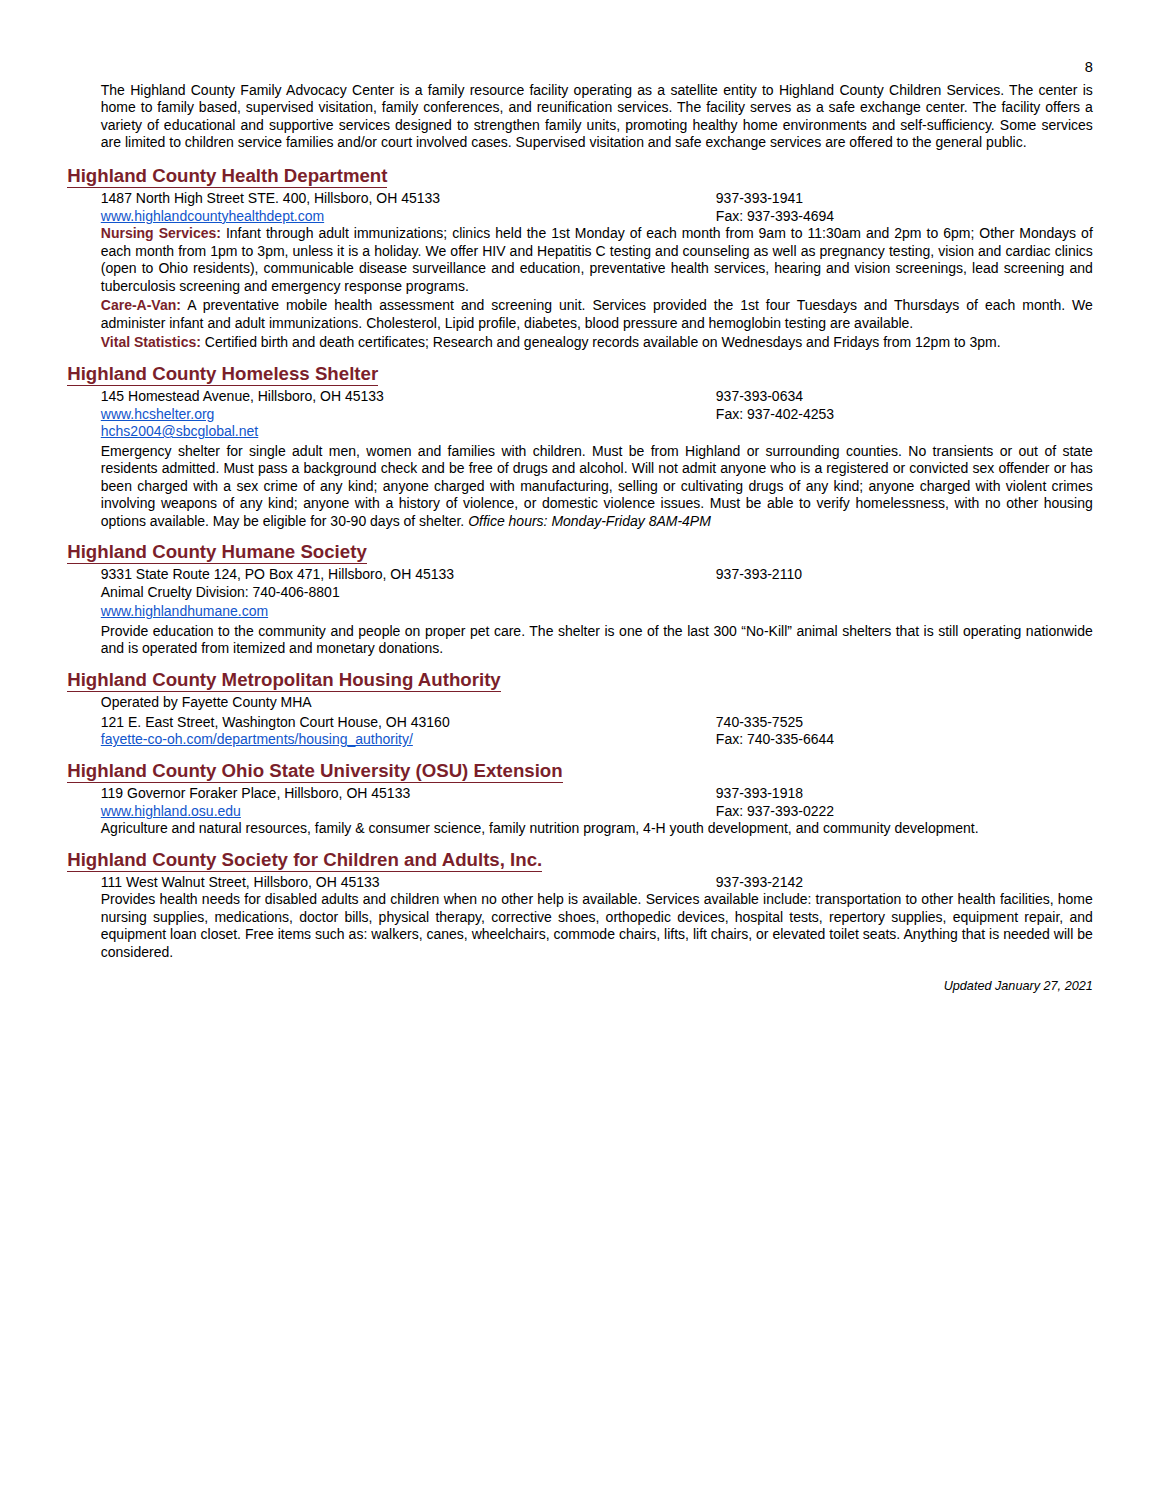8
The Highland County Family Advocacy Center is a family resource facility operating as a satellite entity to Highland County Children Services. The center is home to family based, supervised visitation, family conferences, and reunification services. The facility serves as a safe exchange center. The facility offers a variety of educational and supportive services designed to strengthen family units, promoting healthy home environments and self-sufficiency. Some services are limited to children service families and/or court involved cases. Supervised visitation and safe exchange services are offered to the general public.
Highland County Health Department
1487 North High Street STE. 400, Hillsboro, OH 45133
937-393-1941
www.highlandcountyhealthdept.com
Fax: 937-393-4694
Nursing Services: Infant through adult immunizations; clinics held the 1st Monday of each month from 9am to 11:30am and 2pm to 6pm; Other Mondays of each month from 1pm to 3pm, unless it is a holiday. We offer HIV and Hepatitis C testing and counseling as well as pregnancy testing, vision and cardiac clinics (open to Ohio residents), communicable disease surveillance and education, preventative health services, hearing and vision screenings, lead screening and tuberculosis screening and emergency response programs.
Care-A-Van: A preventative mobile health assessment and screening unit. Services provided the 1st four Tuesdays and Thursdays of each month. We administer infant and adult immunizations. Cholesterol, Lipid profile, diabetes, blood pressure and hemoglobin testing are available.
Vital Statistics: Certified birth and death certificates; Research and genealogy records available on Wednesdays and Fridays from 12pm to 3pm.
Highland County Homeless Shelter
145 Homestead Avenue, Hillsboro, OH 45133
937-393-0634
www.hcshelter.org
Fax: 937-402-4253
hchs2004@sbcglobal.net
Emergency shelter for single adult men, women and families with children. Must be from Highland or surrounding counties. No transients or out of state residents admitted. Must pass a background check and be free of drugs and alcohol. Will not admit anyone who is a registered or convicted sex offender or has been charged with a sex crime of any kind; anyone charged with manufacturing, selling or cultivating drugs of any kind; anyone charged with violent crimes involving weapons of any kind; anyone with a history of violence, or domestic violence issues. Must be able to verify homelessness, with no other housing options available. May be eligible for 30-90 days of shelter. Office hours: Monday-Friday 8AM-4PM
Highland County Humane Society
9331 State Route 124, PO Box 471, Hillsboro, OH 45133
937-393-2110
Animal Cruelty Division: 740-406-8801
www.highlandhumane.com
Provide education to the community and people on proper pet care. The shelter is one of the last 300 “No-Kill” animal shelters that is still operating nationwide and is operated from itemized and monetary donations.
Highland County Metropolitan Housing Authority
Operated by Fayette County MHA
121 E. East Street, Washington Court House, OH 43160
740-335-7525
fayette-co-oh.com/departments/housing_authority/
Fax: 740-335-6644
Highland County Ohio State University (OSU) Extension
119 Governor Foraker Place, Hillsboro, OH 45133
937-393-1918
www.highland.osu.edu
Fax: 937-393-0222
Agriculture and natural resources, family & consumer science, family nutrition program, 4-H youth development, and community development.
Highland County Society for Children and Adults, Inc.
111 West Walnut Street, Hillsboro, OH 45133
937-393-2142
Provides health needs for disabled adults and children when no other help is available. Services available include: transportation to other health facilities, home nursing supplies, medications, doctor bills, physical therapy, corrective shoes, orthopedic devices, hospital tests, repertory supplies, equipment repair, and equipment loan closet. Free items such as: walkers, canes, wheelchairs, commode chairs, lifts, lift chairs, or elevated toilet seats. Anything that is needed will be considered.
Updated January 27, 2021